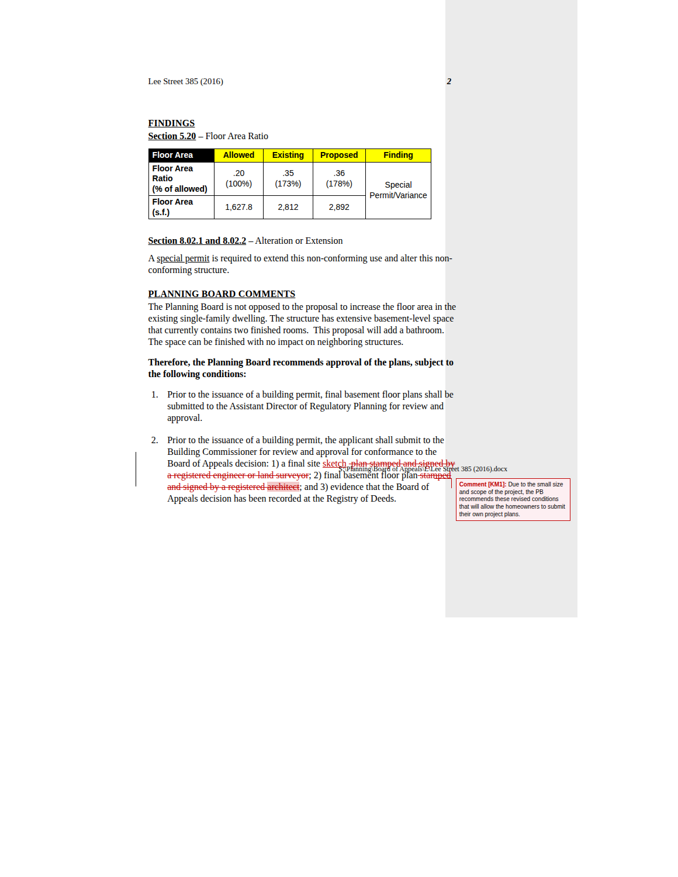Lee Street 385 (2016) 2
FINDINGS
Section 5.20 – Floor Area Ratio
| Floor Area | Allowed | Existing | Proposed | Finding |
| --- | --- | --- | --- | --- |
| Floor Area Ratio (% of allowed) | .20 (100%) | .35 (173%) | .36 (178%) | Special Permit/Variance |
| Floor Area (s.f.) | 1,627.8 | 2,812 | 2,892 |
Section 8.02.1 and 8.02.2 – Alteration or Extension
A special permit is required to extend this non-conforming use and alter this non-conforming structure.
PLANNING BOARD COMMENTS
The Planning Board is not opposed to the proposal to increase the floor area in the existing single-family dwelling. The structure has extensive basement-level space that currently contains two finished rooms. This proposal will add a bathroom. The space can be finished with no impact on neighboring structures.
Therefore, the Planning Board recommends approval of the plans, subject to the following conditions:
Prior to the issuance of a building permit, final basement floor plans shall be submitted to the Assistant Director of Regulatory Planning for review and approval.
Prior to the issuance of a building permit, the applicant shall submit to the Building Commissioner for review and approval for conformance to the Board of Appeals decision: 1) a final site sketch plan stamped and signed by a registered engineer or land surveyor; 2) final basement floor plan stamped and signed by a registered architect; and 3) evidence that the Board of Appeals decision has been recorded at the Registry of Deeds.
S:\Planning\Board of Appeals\L\Lee Street 385 (2016).docx
Comment [KM1]: Due to the small size and scope of the project, the PB recommends these revised conditions that will allow the homeowners to submit their own project plans.